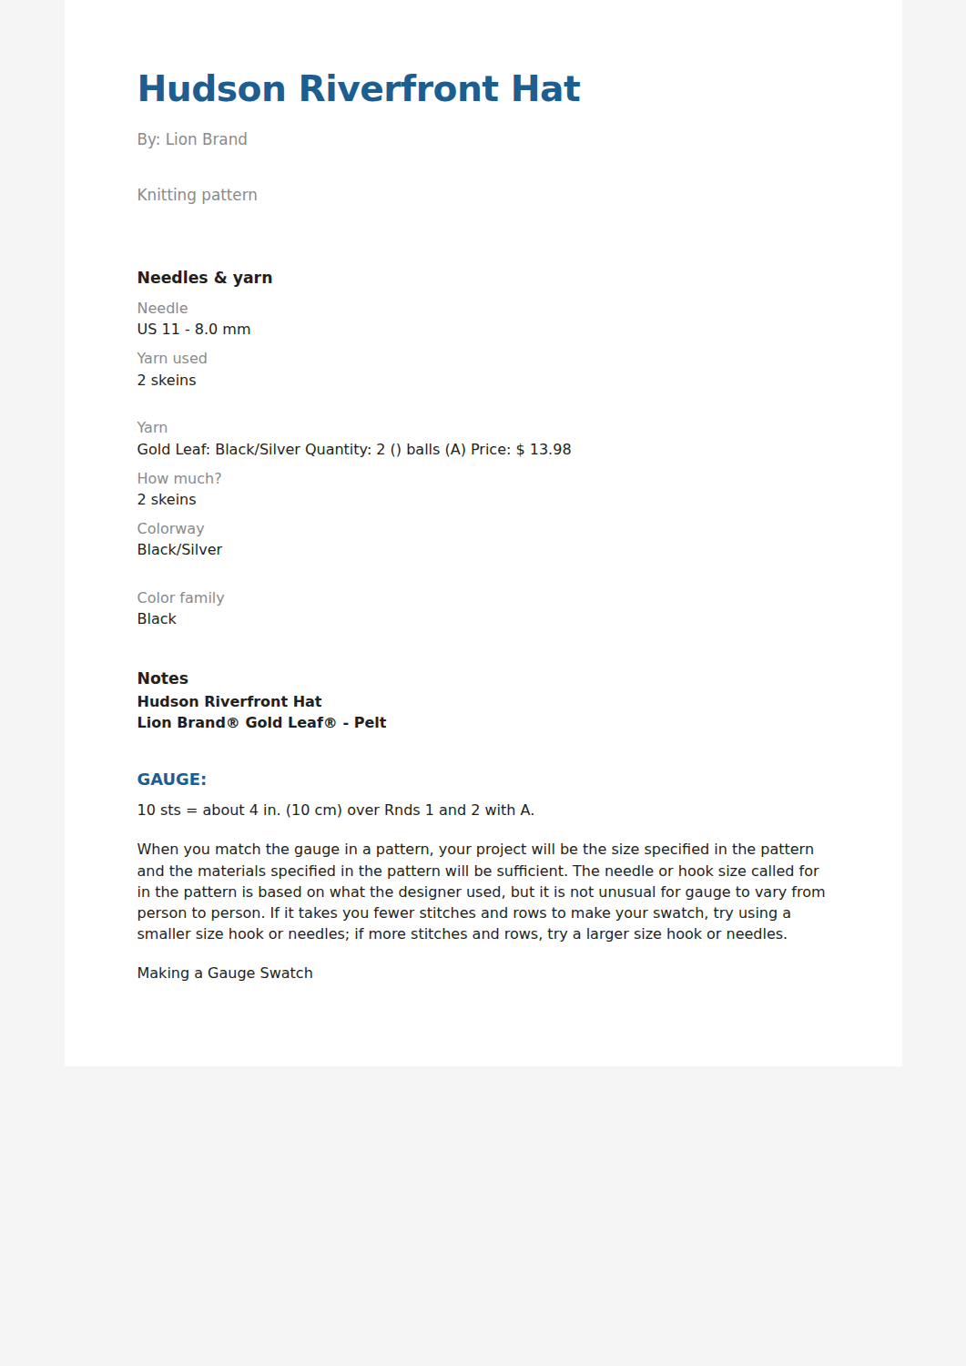Hudson Riverfront Hat
By: Lion Brand
Knitting pattern
Needles & yarn
Needle
US 11 - 8.0 mm
Yarn used
2 skeins
Yarn
Gold Leaf: Black/Silver Quantity: 2 () balls (A) Price: $ 13.98
How much?
2 skeins
Colorway
Black/Silver
Color family
Black
Notes
Hudson Riverfront Hat
Lion Brand® Gold Leaf® - Pelt
GAUGE:
10 sts = about 4 in. (10 cm) over Rnds 1 and 2 with A.
When you match the gauge in a pattern, your project will be the size specified in the pattern and the materials specified in the pattern will be sufficient. The needle or hook size called for in the pattern is based on what the designer used, but it is not unusual for gauge to vary from person to person. If it takes you fewer stitches and rows to make your swatch, try using a smaller size hook or needles; if more stitches and rows, try a larger size hook or needles.
Making a Gauge Swatch